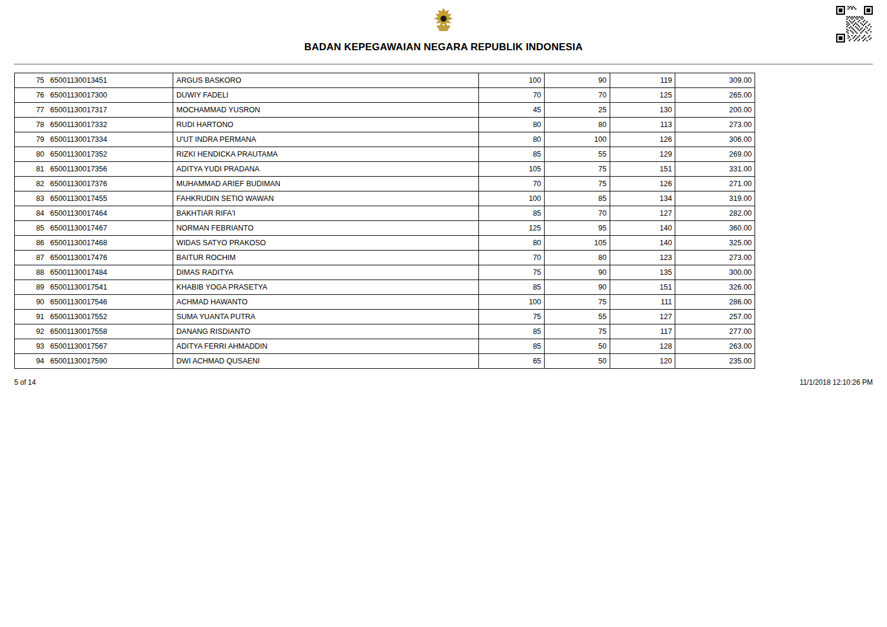BADAN KEPEGAWAIAN NEGARA REPUBLIK INDONESIA
| 75 | 65001130013451 | ARGUS BASKORO | 100 | 90 | 119 | 309.00 | |
| 76 | 65001130017300 | DUWIY FADELI | 70 | 70 | 125 | 265.00 | |
| 77 | 65001130017317 | MOCHAMMAD YUSRON | 45 | 25 | 130 | 200.00 | |
| 78 | 65001130017332 | RUDI HARTONO | 80 | 80 | 113 | 273.00 | |
| 79 | 65001130017334 | U'UT INDRA PERMANA | 80 | 100 | 126 | 306.00 | |
| 80 | 65001130017352 | RIZKI HENDICKA PRAUTAMA | 85 | 55 | 129 | 269.00 | |
| 81 | 65001130017356 | ADITYA YUDI PRADANA | 105 | 75 | 151 | 331.00 | |
| 82 | 65001130017376 | MUHAMMAD ARIEF BUDIMAN | 70 | 75 | 126 | 271.00 | |
| 83 | 65001130017455 | FAHKRUDIN SETIO WAWAN | 100 | 85 | 134 | 319.00 | |
| 84 | 65001130017464 | BAKHTIAR RIFA'I | 85 | 70 | 127 | 282.00 | |
| 85 | 65001130017467 | NORMAN FEBRIANTO | 125 | 95 | 140 | 360.00 | |
| 86 | 65001130017468 | WIDAS SATYO PRAKOSO | 80 | 105 | 140 | 325.00 | |
| 87 | 65001130017476 | BAITUR ROCHIM | 70 | 80 | 123 | 273.00 | |
| 88 | 65001130017484 | DIMAS RADITYA | 75 | 90 | 135 | 300.00 | |
| 89 | 65001130017541 | KHABIB YOGA PRASETYA | 85 | 90 | 151 | 326.00 | |
| 90 | 65001130017546 | ACHMAD HAWANTO | 100 | 75 | 111 | 286.00 | |
| 91 | 65001130017552 | SUMA YUANTA PUTRA | 75 | 55 | 127 | 257.00 | |
| 92 | 65001130017558 | DANANG RISDIANTO | 85 | 75 | 117 | 277.00 | |
| 93 | 65001130017567 | ADITYA FERRI AHMADDIN | 85 | 50 | 128 | 263.00 | |
| 94 | 65001130017590 | DWI ACHMAD QUSAENI | 65 | 50 | 120 | 235.00 | |
5 of 14 11/1/2018 12:10:26 PM